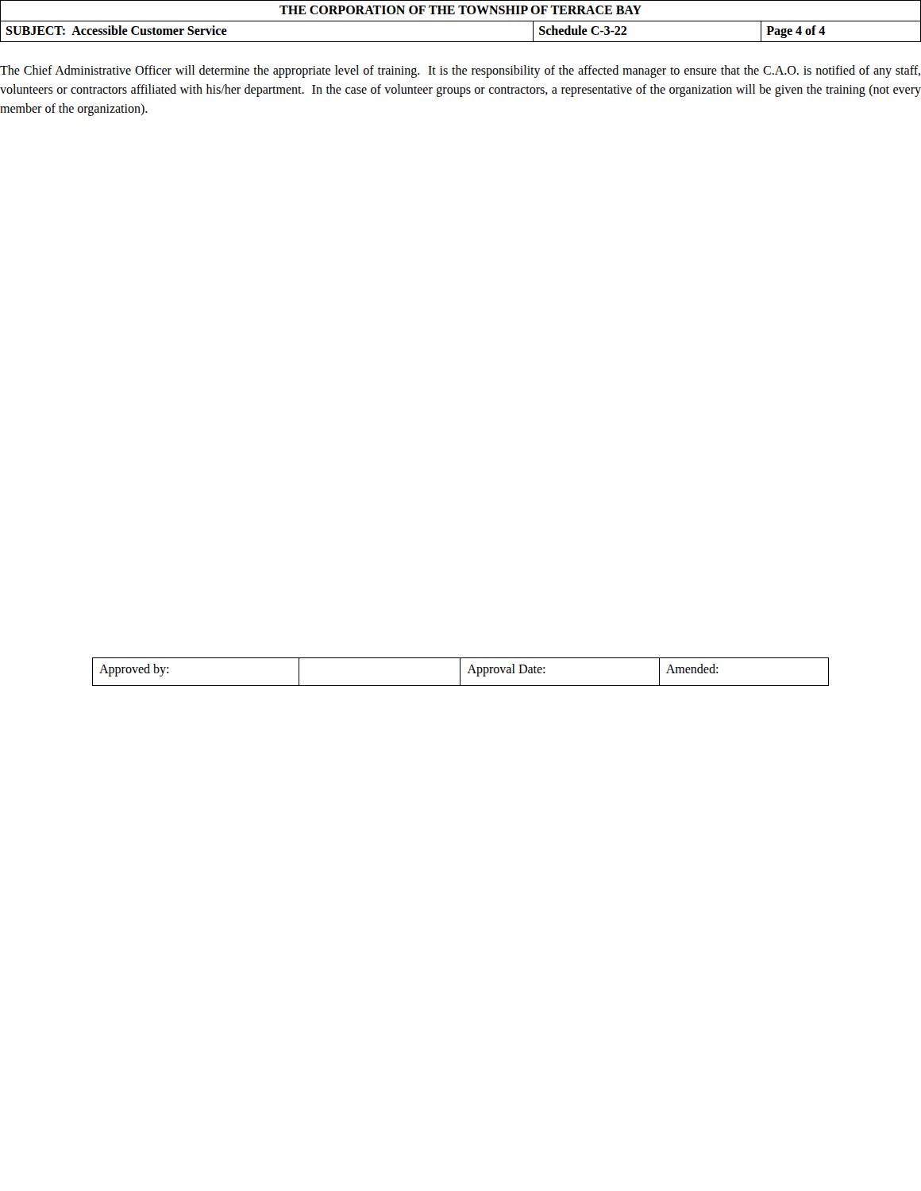| THE CORPORATION OF THE TOWNSHIP OF TERRACE BAY |
| SUBJECT: Accessible Customer Service | Schedule C-3-22 | Page 4 of 4 |
The Chief Administrative Officer will determine the appropriate level of training. It is the responsibility of the affected manager to ensure that the C.A.O. is notified of any staff, volunteers or contractors affiliated with his/her department. In the case of volunteer groups or contractors, a representative of the organization will be given the training (not every member of the organization).
| Approved by: | | Approval Date: | Amended: |